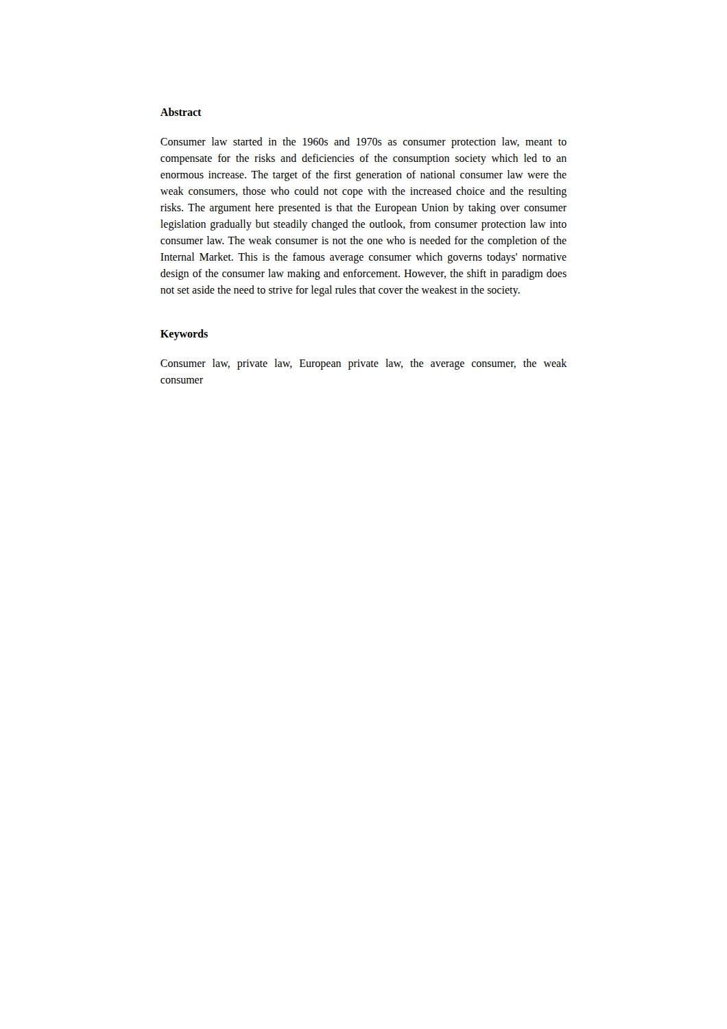Abstract
Consumer law started in the 1960s and 1970s as consumer protection law, meant to compensate for the risks and deficiencies of the consumption society which led to an enormous increase. The target of the first generation of national consumer law were the weak consumers, those who could not cope with the increased choice and the resulting risks. The argument here presented is that the European Union by taking over consumer legislation gradually but steadily changed the outlook, from consumer protection law into consumer law. The weak consumer is not the one who is needed for the completion of the Internal Market. This is the famous average consumer which governs todays' normative design of the consumer law making and enforcement. However, the shift in paradigm does not set aside the need to strive for legal rules that cover the weakest in the society.
Keywords
Consumer law, private law, European private law, the average consumer, the weak consumer